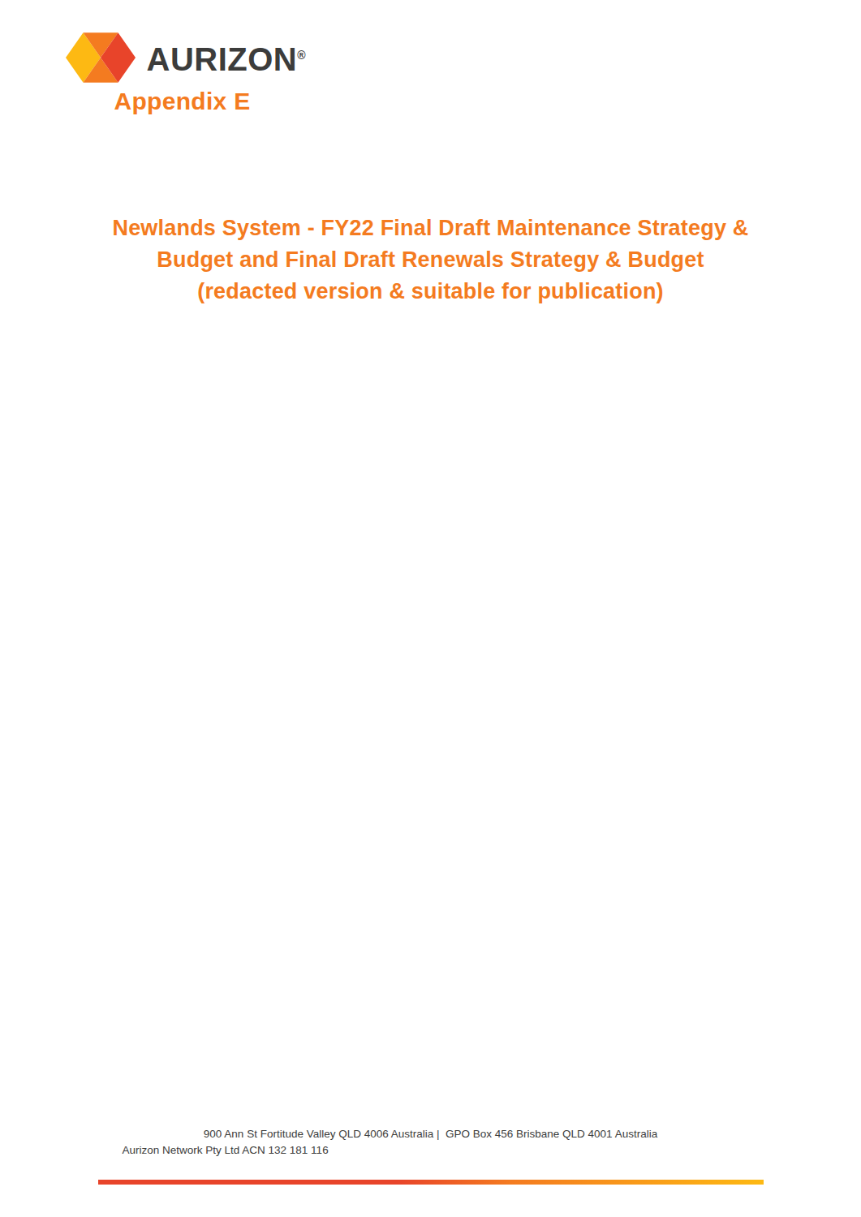AURIZON®
Appendix E
Newlands System - FY22 Final Draft Maintenance Strategy &
Budget and Final Draft Renewals Strategy & Budget
(redacted version & suitable for publication)
900 Ann St Fortitude Valley QLD 4006 Australia | GPO Box 456 Brisbane QLD 4001 Australia Aurizon Network Pty Ltd ACN 132 181 116